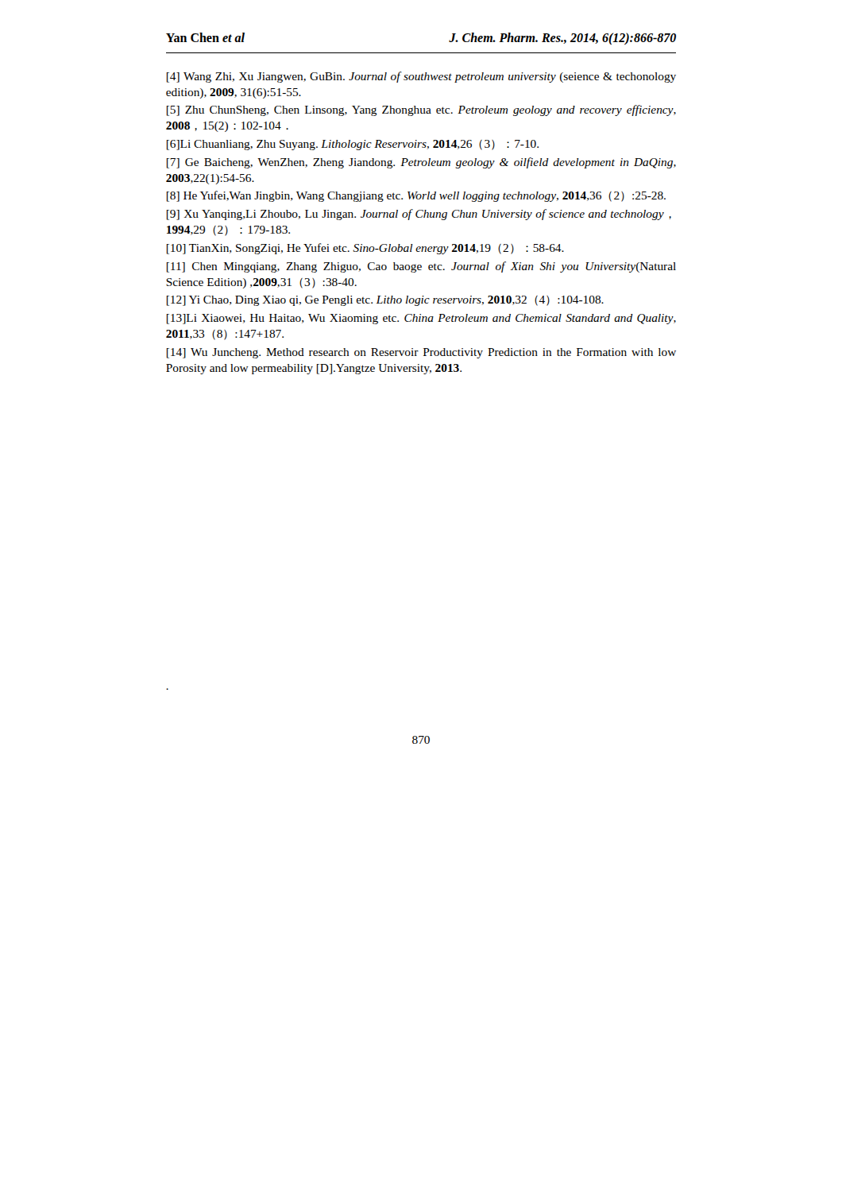Yan Chen et al
J. Chem. Pharm. Res., 2014, 6(12):866-870
[4] Wang Zhi, Xu Jiangwen, GuBin. Journal of southwest petroleum university (seience & techonology edition), 2009, 31(6):51-55.
[5] Zhu ChunSheng, Chen Linsong, Yang Zhonghua etc. Petroleum geology and recovery efficiency, 2008，15(2)：102-104．
[6]Li Chuanliang, Zhu Suyang. Lithologic Reservoirs, 2014,26（3）：7-10.
[7] Ge Baicheng, WenZhen, Zheng Jiandong. Petroleum geology & oilfield development in DaQing, 2003,22(1):54-56.
[8] He Yufei,Wan Jingbin, Wang Changjiang etc. World well logging technology, 2014,36（2）:25-28.
[9] Xu Yanqing,Li Zhoubo, Lu Jingan. Journal of Chung Chun University of science and technology，1994,29（2）：179-183.
[10] TianXin, SongZiqi, He Yufei etc. Sino-Global energy 2014,19（2）：58-64.
[11] Chen Mingqiang, Zhang Zhiguo, Cao baoge etc. Journal of Xian Shi you University(Natural Science Edition) ,2009,31（3）:38-40.
[12] Yi Chao, Ding Xiao qi, Ge Pengli etc. Litho logic reservoirs, 2010,32（4）:104-108.
[13]Li Xiaowei, Hu Haitao, Wu Xiaoming etc. China Petroleum and Chemical Standard and Quality, 2011,33（8）:147+187.
[14] Wu Juncheng. Method research on Reservoir Productivity Prediction in the Formation with low Porosity and low permeability [D].Yangtze University, 2013.
.
870